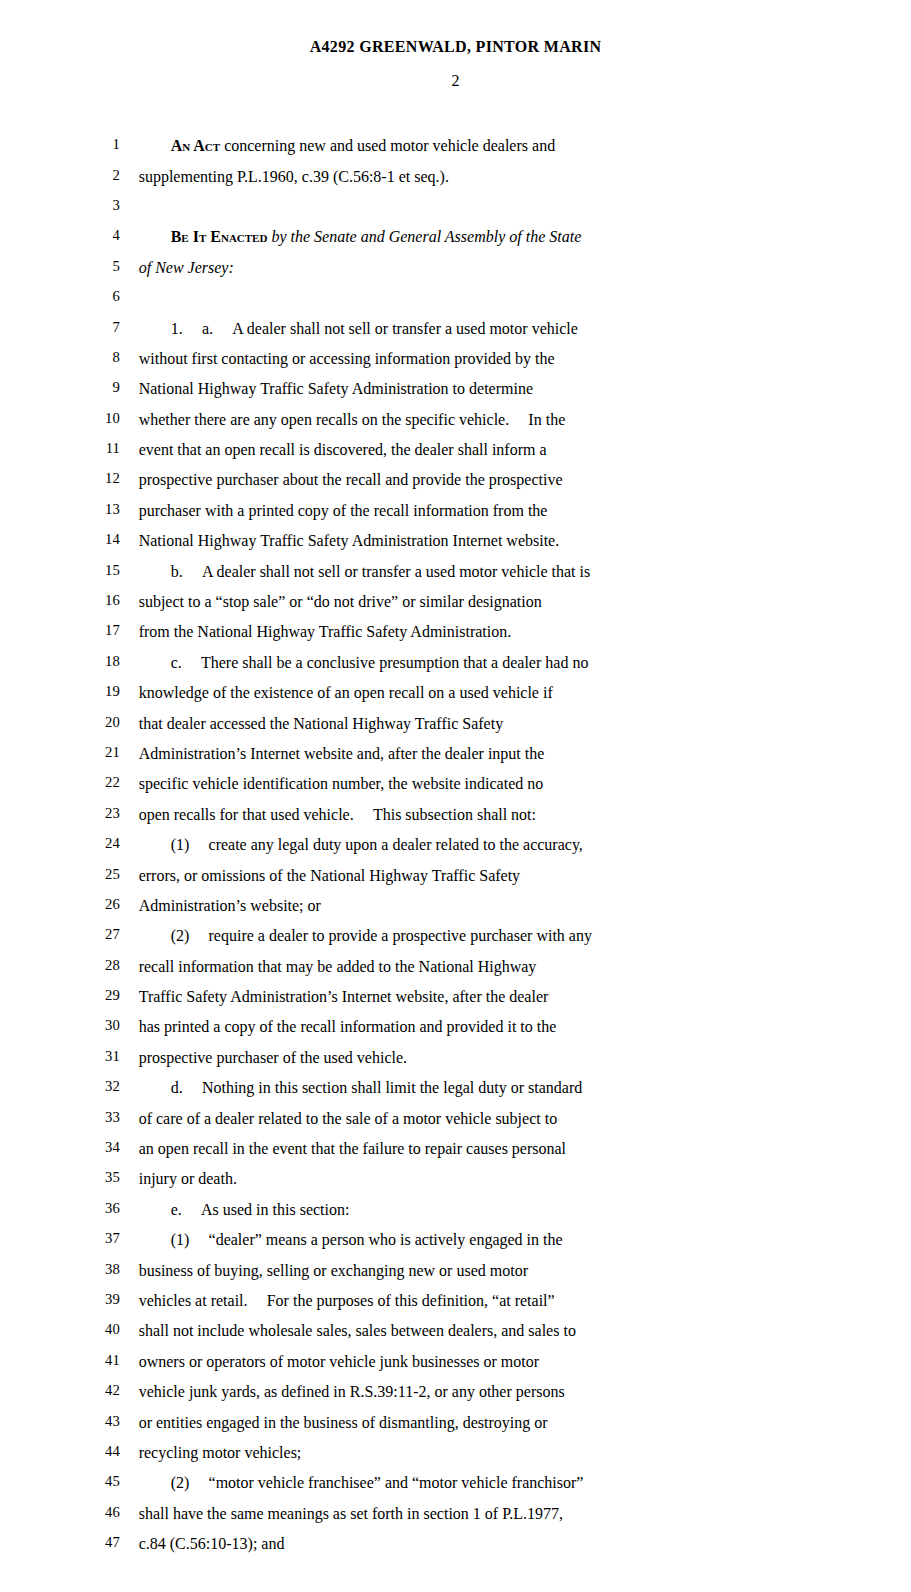A4292 GREENWALD, PINTOR MARIN
2
An Act concerning new and used motor vehicle dealers and
supplementing P.L.1960, c.39 (C.56:8-1 et seq.).
Be It Enacted by the Senate and General Assembly of the State
of New Jersey:
1. a. A dealer shall not sell or transfer a used motor vehicle
without first contacting or accessing information provided by the
National Highway Traffic Safety Administration to determine
whether there are any open recalls on the specific vehicle. In the
event that an open recall is discovered, the dealer shall inform a
prospective purchaser about the recall and provide the prospective
purchaser with a printed copy of the recall information from the
National Highway Traffic Safety Administration Internet website.
b. A dealer shall not sell or transfer a used motor vehicle that is
subject to a “stop sale” or “do not drive” or similar designation
from the National Highway Traffic Safety Administration.
c. There shall be a conclusive presumption that a dealer had no
knowledge of the existence of an open recall on a used vehicle if
that dealer accessed the National Highway Traffic Safety
Administration’s Internet website and, after the dealer input the
specific vehicle identification number, the website indicated no
open recalls for that used vehicle. This subsection shall not:
(1) create any legal duty upon a dealer related to the accuracy,
errors, or omissions of the National Highway Traffic Safety
Administration’s website; or
(2) require a dealer to provide a prospective purchaser with any
recall information that may be added to the National Highway
Traffic Safety Administration’s Internet website, after the dealer
has printed a copy of the recall information and provided it to the
prospective purchaser of the used vehicle.
d. Nothing in this section shall limit the legal duty or standard
of care of a dealer related to the sale of a motor vehicle subject to
an open recall in the event that the failure to repair causes personal
injury or death.
e. As used in this section:
(1) “dealer” means a person who is actively engaged in the
business of buying, selling or exchanging new or used motor
vehicles at retail. For the purposes of this definition, “at retail”
shall not include wholesale sales, sales between dealers, and sales to
owners or operators of motor vehicle junk businesses or motor
vehicle junk yards, as defined in R.S.39:11-2, or any other persons
or entities engaged in the business of dismantling, destroying or
recycling motor vehicles;
(2) “motor vehicle franchisee” and “motor vehicle franchisor”
shall have the same meanings as set forth in section 1 of P.L.1977,
c.84 (C.56:10-13); and